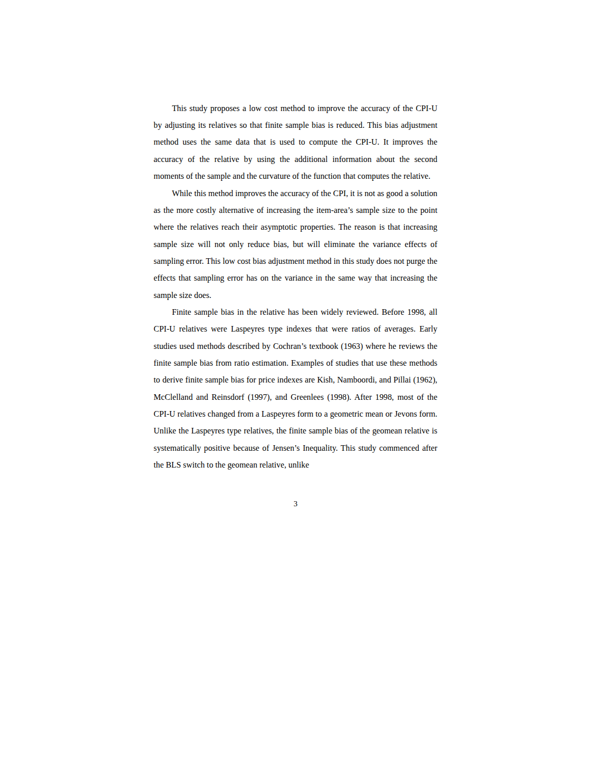This study proposes a low cost method to improve the accuracy of the CPI-U by adjusting its relatives so that finite sample bias is reduced. This bias adjustment method uses the same data that is used to compute the CPI-U. It improves the accuracy of the relative by using the additional information about the second moments of the sample and the curvature of the function that computes the relative.
While this method improves the accuracy of the CPI, it is not as good a solution as the more costly alternative of increasing the item-area’s sample size to the point where the relatives reach their asymptotic properties. The reason is that increasing sample size will not only reduce bias, but will eliminate the variance effects of sampling error. This low cost bias adjustment method in this study does not purge the effects that sampling error has on the variance in the same way that increasing the sample size does.
Finite sample bias in the relative has been widely reviewed. Before 1998, all CPI-U relatives were Laspeyres type indexes that were ratios of averages. Early studies used methods described by Cochran’s textbook (1963) where he reviews the finite sample bias from ratio estimation. Examples of studies that use these methods to derive finite sample bias for price indexes are Kish, Namboordi, and Pillai (1962), McClelland and Reinsdorf (1997), and Greenlees (1998). After 1998, most of the CPI-U relatives changed from a Laspeyres form to a geometric mean or Jevons form. Unlike the Laspeyres type relatives, the finite sample bias of the geomean relative is systematically positive because of Jensen’s Inequality. This study commenced after the BLS switch to the geomean relative, unlike
3